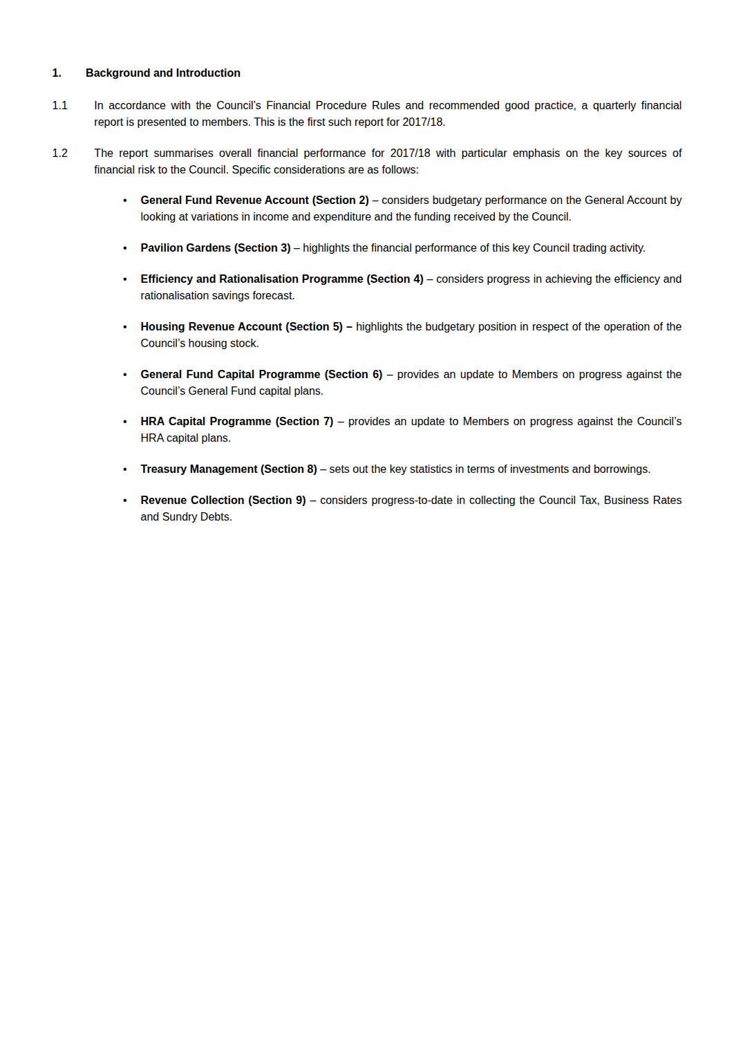1. Background and Introduction
1.1 In accordance with the Council’s Financial Procedure Rules and recommended good practice, a quarterly financial report is presented to members. This is the first such report for 2017/18.
1.2 The report summarises overall financial performance for 2017/18 with particular emphasis on the key sources of financial risk to the Council. Specific considerations are as follows:
General Fund Revenue Account (Section 2) – considers budgetary performance on the General Account by looking at variations in income and expenditure and the funding received by the Council.
Pavilion Gardens (Section 3) – highlights the financial performance of this key Council trading activity.
Efficiency and Rationalisation Programme (Section 4) – considers progress in achieving the efficiency and rationalisation savings forecast.
Housing Revenue Account (Section 5) – highlights the budgetary position in respect of the operation of the Council’s housing stock.
General Fund Capital Programme (Section 6) – provides an update to Members on progress against the Council’s General Fund capital plans.
HRA Capital Programme (Section 7) – provides an update to Members on progress against the Council’s HRA capital plans.
Treasury Management (Section 8) – sets out the key statistics in terms of investments and borrowings.
Revenue Collection (Section 9) – considers progress-to-date in collecting the Council Tax, Business Rates and Sundry Debts.